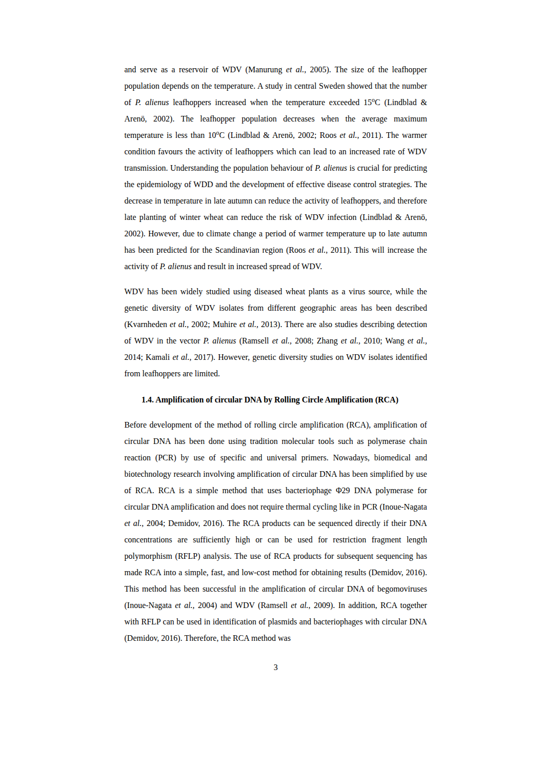and serve as a reservoir of WDV (Manurung et al., 2005). The size of the leafhopper population depends on the temperature. A study in central Sweden showed that the number of P. alienus leafhoppers increased when the temperature exceeded 15oC (Lindblad & Arenö, 2002). The leafhopper population decreases when the average maximum temperature is less than 10oC (Lindblad & Arenö, 2002; Roos et al., 2011). The warmer condition favours the activity of leafhoppers which can lead to an increased rate of WDV transmission. Understanding the population behaviour of P. alienus is crucial for predicting the epidemiology of WDD and the development of effective disease control strategies. The decrease in temperature in late autumn can reduce the activity of leafhoppers, and therefore late planting of winter wheat can reduce the risk of WDV infection (Lindblad & Arenö, 2002). However, due to climate change a period of warmer temperature up to late autumn has been predicted for the Scandinavian region (Roos et al., 2011). This will increase the activity of P. alienus and result in increased spread of WDV.
WDV has been widely studied using diseased wheat plants as a virus source, while the genetic diversity of WDV isolates from different geographic areas has been described (Kvarnheden et al., 2002; Muhire et al., 2013). There are also studies describing detection of WDV in the vector P. alienus (Ramsell et al., 2008; Zhang et al., 2010; Wang et al., 2014; Kamali et al., 2017). However, genetic diversity studies on WDV isolates identified from leafhoppers are limited.
1.4. Amplification of circular DNA by Rolling Circle Amplification (RCA)
Before development of the method of rolling circle amplification (RCA), amplification of circular DNA has been done using tradition molecular tools such as polymerase chain reaction (PCR) by use of specific and universal primers. Nowadays, biomedical and biotechnology research involving amplification of circular DNA has been simplified by use of RCA. RCA is a simple method that uses bacteriophage Φ29 DNA polymerase for circular DNA amplification and does not require thermal cycling like in PCR (Inoue-Nagata et al., 2004; Demidov, 2016). The RCA products can be sequenced directly if their DNA concentrations are sufficiently high or can be used for restriction fragment length polymorphism (RFLP) analysis. The use of RCA products for subsequent sequencing has made RCA into a simple, fast, and low-cost method for obtaining results (Demidov, 2016). This method has been successful in the amplification of circular DNA of begomoviruses (Inoue-Nagata et al., 2004) and WDV (Ramsell et al., 2009). In addition, RCA together with RFLP can be used in identification of plasmids and bacteriophages with circular DNA (Demidov, 2016). Therefore, the RCA method was
3